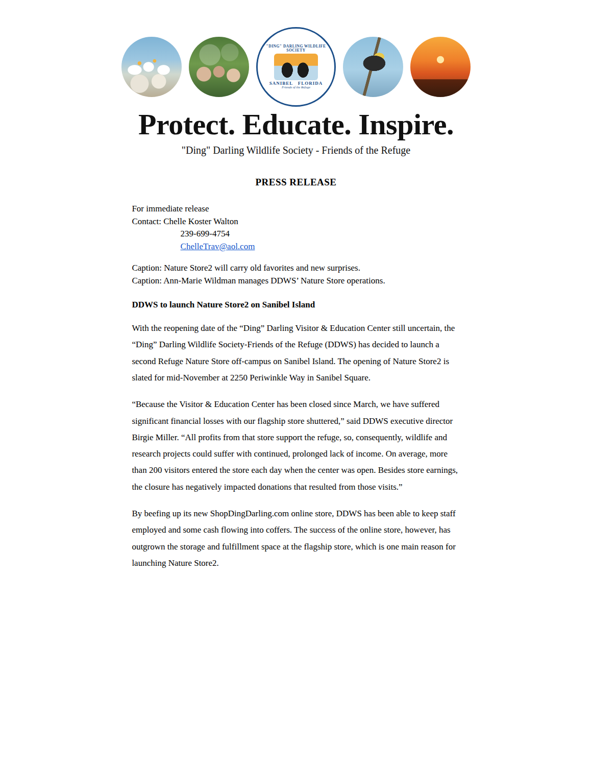"Ding" Darling Wildlife Society
SANIBEL FLORIDA
Friends of the Refuge
Protect. Educate. Inspire.
"Ding" Darling Wildlife Society - Friends of the Refuge
PRESS RELEASE
For immediate release
Contact: Chelle Koster Walton
239-699-4754
ChelleTrav@aol.com
Caption: Nature Store2 will carry old favorites and new surprises.
Caption: Ann-Marie Wildman manages DDWS’ Nature Store operations.
DDWS to launch Nature Store2 on Sanibel Island
With the reopening date of the “Ding” Darling Visitor & Education Center still uncertain, the “Ding” Darling Wildlife Society-Friends of the Refuge (DDWS) has decided to launch a second Refuge Nature Store off-campus on Sanibel Island. The opening of Nature Store2 is slated for mid-November at 2250 Periwinkle Way in Sanibel Square.
“Because the Visitor & Education Center has been closed since March, we have suffered significant financial losses with our flagship store shuttered,” said DDWS executive director Birgie Miller. “All profits from that store support the refuge, so, consequently, wildlife and research projects could suffer with continued, prolonged lack of income. On average, more than 200 visitors entered the store each day when the center was open. Besides store earnings, the closure has negatively impacted donations that resulted from those visits.”
By beefing up its new ShopDingDarling.com online store, DDWS has been able to keep staff employed and some cash flowing into coffers. The success of the online store, however, has outgrown the storage and fulfillment space at the flagship store, which is one main reason for launching Nature Store2.